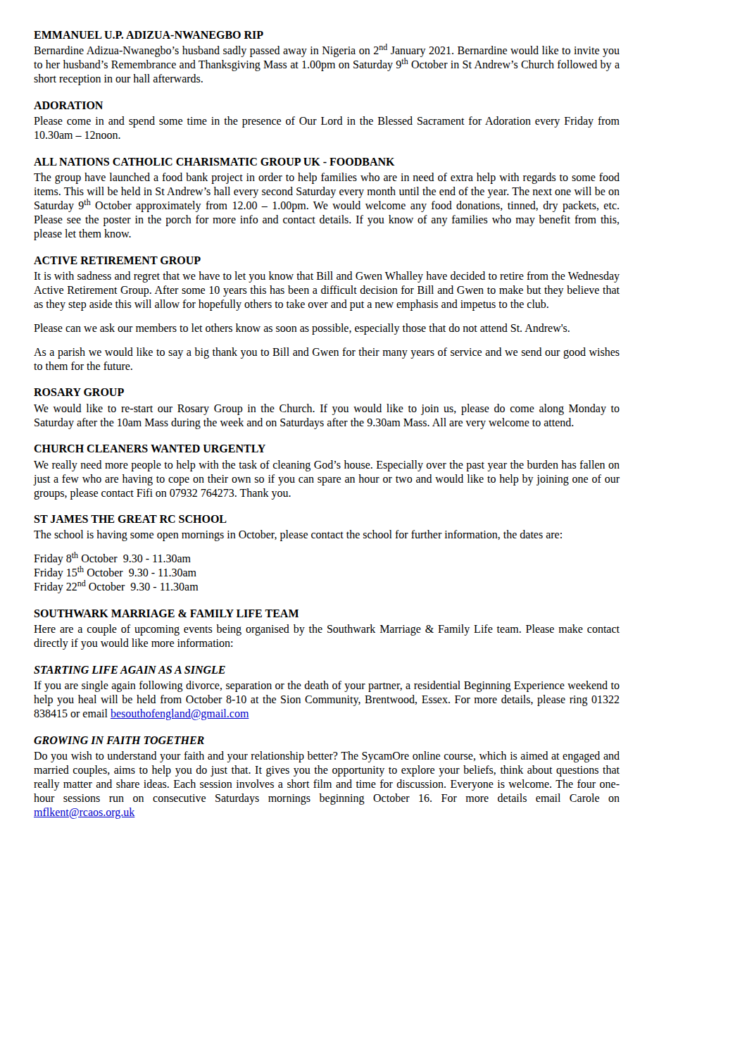Emmanuel U.P. Adizua-Nwanegbo RIP
Bernardine Adizua-Nwanegbo’s husband sadly passed away in Nigeria on 2nd January 2021. Bernardine would like to invite you to her husband’s Remembrance and Thanksgiving Mass at 1.00pm on Saturday 9th October in St Andrew’s Church followed by a short reception in our hall afterwards.
Adoration
Please come in and spend some time in the presence of Our Lord in the Blessed Sacrament for Adoration every Friday from 10.30am – 12noon.
All Nations Catholic Charismatic Group UK - Foodbank
The group have launched a food bank project in order to help families who are in need of extra help with regards to some food items. This will be held in St Andrew’s hall every second Saturday every month until the end of the year. The next one will be on Saturday 9th October approximately from 12.00 – 1.00pm. We would welcome any food donations, tinned, dry packets, etc. Please see the poster in the porch for more info and contact details. If you know of any families who may benefit from this, please let them know.
Active Retirement Group
It is with sadness and regret that we have to let you know that Bill and Gwen Whalley have decided to retire from the Wednesday Active Retirement Group. After some 10 years this has been a difficult decision for Bill and Gwen to make but they believe that as they step aside this will allow for hopefully others to take over and put a new emphasis and impetus to the club.
Please can we ask our members to let others know as soon as possible, especially those that do not attend St. Andrew's.
As a parish we would like to say a big thank you to Bill and Gwen for their many years of service and we send our good wishes to them for the future.
Rosary Group
We would like to re-start our Rosary Group in the Church. If you would like to join us, please do come along Monday to Saturday after the 10am Mass during the week and on Saturdays after the 9.30am Mass. All are very welcome to attend.
Church Cleaners Wanted Urgently
We really need more people to help with the task of cleaning God’s house. Especially over the past year the burden has fallen on just a few who are having to cope on their own so if you can spare an hour or two and would like to help by joining one of our groups, please contact Fifi on 07932 764273. Thank you.
St James the Great RC School
The school is having some open mornings in October, please contact the school for further information, the dates are:
Friday 8th October 9.30 - 11.30am
Friday 15th October 9.30 - 11.30am
Friday 22nd October 9.30 - 11.30am
Southwark Marriage & Family Life Team
Here are a couple of upcoming events being organised by the Southwark Marriage & Family Life team. Please make contact directly if you would like more information:
Starting Life Again as a Single
If you are single again following divorce, separation or the death of your partner, a residential Beginning Experience weekend to help you heal will be held from October 8-10 at the Sion Community, Brentwood, Essex. For more details, please ring 01322 838415 or email besouthofengland@gmail.com
Growing in Faith Together
Do you wish to understand your faith and your relationship better? The SycamOre online course, which is aimed at engaged and married couples, aims to help you do just that. It gives you the opportunity to explore your beliefs, think about questions that really matter and share ideas. Each session involves a short film and time for discussion. Everyone is welcome. The four one-hour sessions run on consecutive Saturdays mornings beginning October 16. For more details email Carole on mflkent@rcaos.org.uk